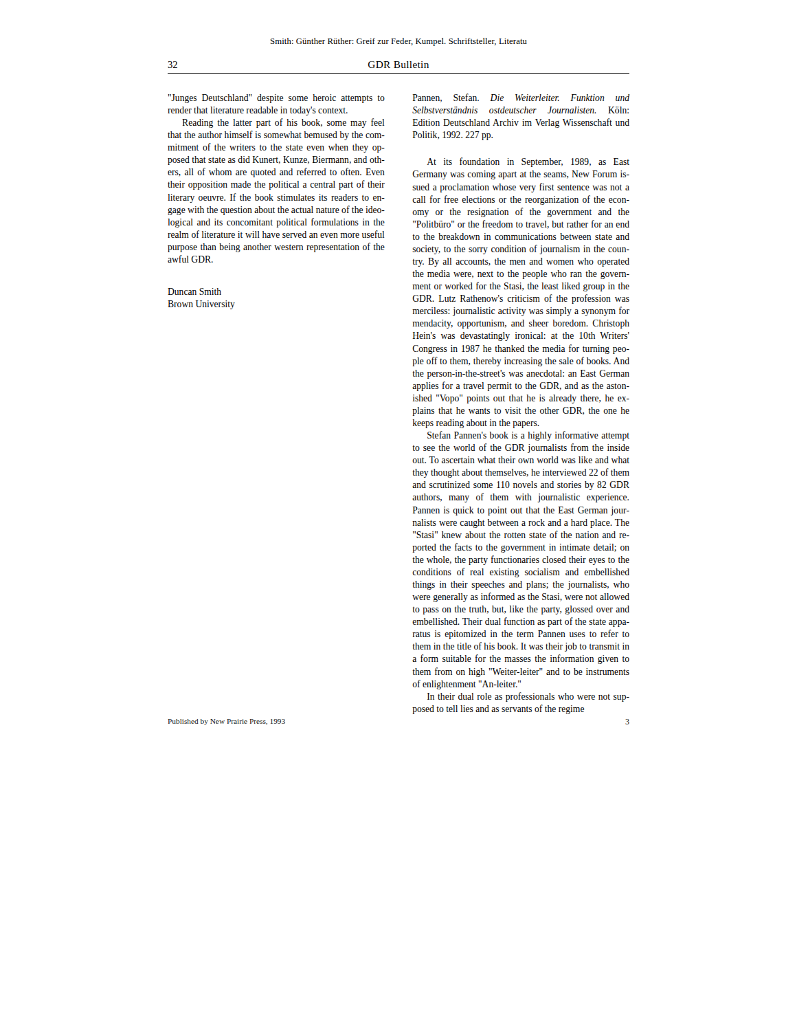Smith: Günther Rüther: Greif zur Feder, Kumpel. Schriftsteller, Literatu
32
GDR Bulletin
"Junges Deutschland" despite some heroic attempts to render that literature readable in today's context.
Reading the latter part of his book, some may feel that the author himself is somewhat bemused by the commitment of the writers to the state even when they opposed that state as did Kunert, Kunze, Biermann, and others, all of whom are quoted and referred to often. Even their opposition made the political a central part of their literary oeuvre. If the book stimulates its readers to engage with the question about the actual nature of the ideological and its concomitant political formulations in the realm of literature it will have served an even more useful purpose than being another western representation of the awful GDR.
Duncan Smith
Brown University
Pannen, Stefan. Die Weiterleiter. Funktion und Selbstverständnis ostdeutscher Journalisten. Köln: Edition Deutschland Archiv im Verlag Wissenschaft und Politik, 1992. 227 pp.
At its foundation in September, 1989, as East Germany was coming apart at the seams, New Forum issued a proclamation whose very first sentence was not a call for free elections or the reorganization of the economy or the resignation of the government and the "Politbüro" or the freedom to travel, but rather for an end to the breakdown in communications between state and society, to the sorry condition of journalism in the country. By all accounts, the men and women who operated the media were, next to the people who ran the government or worked for the Stasi, the least liked group in the GDR. Lutz Rathenow's criticism of the profession was merciless: journalistic activity was simply a synonym for mendacity, opportunism, and sheer boredom. Christoph Hein's was devastatingly ironical: at the 10th Writers' Congress in 1987 he thanked the media for turning people off to them, thereby increasing the sale of books. And the person-in-the-street's was anecdotal: an East German applies for a travel permit to the GDR, and as the astonished "Vopo" points out that he is already there, he explains that he wants to visit the other GDR, the one he keeps reading about in the papers.
Stefan Pannen's book is a highly informative attempt to see the world of the GDR journalists from the inside out. To ascertain what their own world was like and what they thought about themselves, he interviewed 22 of them and scrutinized some 110 novels and stories by 82 GDR authors, many of them with journalistic experience. Pannen is quick to point out that the East German journalists were caught between a rock and a hard place. The "Stasi" knew about the rotten state of the nation and reported the facts to the government in intimate detail; on the whole, the party functionaries closed their eyes to the conditions of real existing socialism and embellished things in their speeches and plans; the journalists, who were generally as informed as the Stasi, were not allowed to pass on the truth, but, like the party, glossed over and embellished. Their dual function as part of the state apparatus is epitomized in the term Pannen uses to refer to them in the title of his book. It was their job to transmit in a form suitable for the masses the information given to them from on high "Weiter-leiter" and to be instruments of enlightenment "An-leiter."
In their dual role as professionals who were not supposed to tell lies and as servants of the regime
Published by New Prairie Press, 1993
3